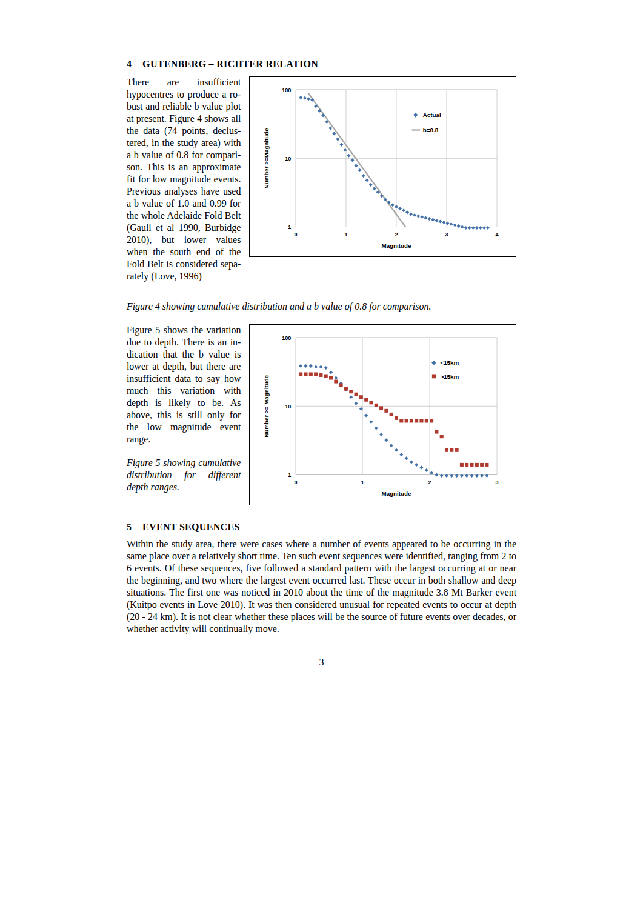4 GUTENBERG – RICHTER RELATION
There are insufficient hypocentres to produce a robust and reliable b value plot at present. Figure 4 shows all the data (74 points, declustered, in the study area) with a b value of 0.8 for comparison. This is an approximate fit for low magnitude events. Previous analyses have used a b value of 1.0 and 0.99 for the whole Adelaide Fold Belt (Gaull et al 1990, Burbidge 2010), but lower values when the south end of the Fold Belt is considered separately (Love, 1996)
100 10 1 0 1 2 3 4 Magnitude Number >=Magnitude Actual b=0.8
Figure 4 showing cumulative distribution and a b value of 0.8 for comparison.
Figure 5 shows the variation due to depth. There is an indication that the b value is lower at depth, but there are insufficient data to say how much this variation with depth is likely to be. As above, this is still only for the low magnitude event range.
Figure 5 showing cumulative distribution for different depth ranges.
100 10 1 0 1 2 3 Magnitude Number >= Magnitude <15km >15km
5 EVENT SEQUENCES
Within the study area, there were cases where a number of events appeared to be occurring in the same place over a relatively short time. Ten such event sequences were identified, ranging from 2 to 6 events. Of these sequences, five followed a standard pattern with the largest occurring at or near the beginning, and two where the largest event occurred last. These occur in both shallow and deep situations. The first one was noticed in 2010 about the time of the magnitude 3.8 Mt Barker event (Kuitpo events in Love 2010). It was then considered unusual for repeated events to occur at depth (20 - 24 km). It is not clear whether these places will be the source of future events over decades, or whether activity will continually move.
3